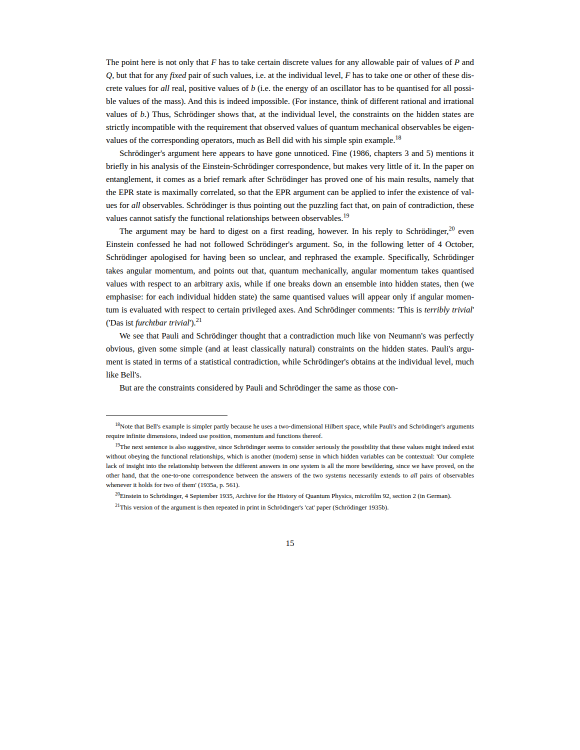The point here is not only that F has to take certain discrete values for any allowable pair of values of P and Q, but that for any fixed pair of such values, i.e. at the individual level, F has to take one or other of these discrete values for all real, positive values of b (i.e. the energy of an oscillator has to be quantised for all possible values of the mass). And this is indeed impossible. (For instance, think of different rational and irrational values of b.) Thus, Schrödinger shows that, at the individual level, the constraints on the hidden states are strictly incompatible with the requirement that observed values of quantum mechanical observables be eigenvalues of the corresponding operators, much as Bell did with his simple spin example.18
Schrödinger's argument here appears to have gone unnoticed. Fine (1986, chapters 3 and 5) mentions it briefly in his analysis of the Einstein-Schrödinger correspondence, but makes very little of it. In the paper on entanglement, it comes as a brief remark after Schrödinger has proved one of his main results, namely that the EPR state is maximally correlated, so that the EPR argument can be applied to infer the existence of values for all observables. Schrödinger is thus pointing out the puzzling fact that, on pain of contradiction, these values cannot satisfy the functional relationships between observables.19
The argument may be hard to digest on a first reading, however. In his reply to Schrödinger,20 even Einstein confessed he had not followed Schrödinger's argument. So, in the following letter of 4 October, Schrödinger apologised for having been so unclear, and rephrased the example. Specifically, Schrödinger takes angular momentum, and points out that, quantum mechanically, angular momentum takes quantised values with respect to an arbitrary axis, while if one breaks down an ensemble into hidden states, then (we emphasise: for each individual hidden state) the same quantised values will appear only if angular momentum is evaluated with respect to certain privileged axes. And Schrödinger comments: 'This is terribly trivial' ('Das ist furchtbar trivial').21
We see that Pauli and Schrödinger thought that a contradiction much like von Neumann's was perfectly obvious, given some simple (and at least classically natural) constraints on the hidden states. Pauli's argument is stated in terms of a statistical contradiction, while Schrödinger's obtains at the individual level, much like Bell's.
But are the constraints considered by Pauli and Schrödinger the same as those con-
18Note that Bell's example is simpler partly because he uses a two-dimensional Hilbert space, while Pauli's and Schrödinger's arguments require infinite dimensions, indeed use position, momentum and functions thereof.
19The next sentence is also suggestive, since Schrödinger seems to consider seriously the possibility that these values might indeed exist without obeying the functional relationships, which is another (modern) sense in which hidden variables can be contextual: 'Our complete lack of insight into the relationship between the different answers in one system is all the more bewildering, since we have proved, on the other hand, that the one-to-one correspondence between the answers of the two systems necessarily extends to all pairs of observables whenever it holds for two of them' (1935a, p. 561).
20Einstein to Schrödinger, 4 September 1935, Archive for the History of Quantum Physics, microfilm 92, section 2 (in German).
21This version of the argument is then repeated in print in Schrödinger's 'cat' paper (Schrödinger 1935b).
15